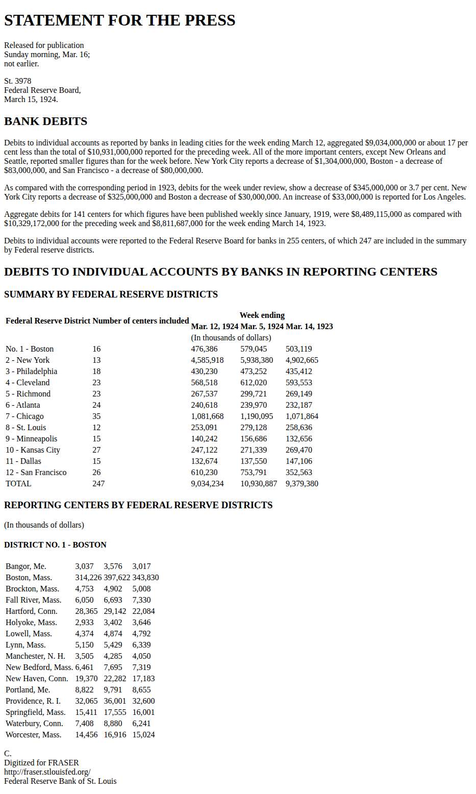STATEMENT FOR THE PRESS
Released for publication
Sunday morning, Mar. 16;
not earlier.
St. 3978
Federal Reserve Board,
March 15, 1924.
BANK DEBITS
Debits to individual accounts as reported by banks in leading cities for the week ending March 12, aggregated $9,034,000,000 or about 17 per cent less than the total of $10,931,000,000 reported for the preceding week. All of the more important centers, except New Orleans and Seattle, reported smaller figures than for the week before. New York City reports a decrease of $1,304,000,000, Boston - a decrease of $83,000,000, and San Francisco - a decrease of $80,000,000.
As compared with the corresponding period in 1923, debits for the week under review, show a decrease of $345,000,000 or 3.7 per cent. New York City reports a decrease of $325,000,000 and Boston a decrease of $30,000,000. An increase of $33,000,000 is reported for Los Angeles.
Aggregate debits for 141 centers for which figures have been published weekly since January, 1919, were $8,489,115,000 as compared with $10,329,172,000 for the preceding week and $8,811,687,000 for the week ending March 14, 1923.
Debits to individual accounts were reported to the Federal Reserve Board for banks in 255 centers, of which 247 are included in the summary by Federal reserve districts.
DEBITS TO INDIVIDUAL ACCOUNTS BY BANKS IN REPORTING CENTERS
SUMMARY BY FEDERAL RESERVE DISTRICTS
| Federal Reserve District | Number of centers included | Week ending |
| --- | --- | --- |
| Mar. 12, 1924 | Mar. 5, 1924 | Mar. 14, 1923 |
| | (In thousands of dollars) |
| No. 1 - Boston | 16 | 476,386 | 579,045 | 503,119 |
| 2 - New York | 13 | 4,585,918 | 5,938,380 | 4,902,665 |
| 3 - Philadelphia | 18 | 430,230 | 473,252 | 435,412 |
| 4 - Cleveland | 23 | 568,518 | 612,020 | 593,553 |
| 5 - Richmond | 23 | 267,537 | 299,721 | 269,149 |
| 6 - Atlanta | 24 | 240,618 | 239,970 | 232,187 |
| 7 - Chicago | 35 | 1,081,668 | 1,190,095 | 1,071,864 |
| 8 - St. Louis | 12 | 253,091 | 279,128 | 258,636 |
| 9 - Minneapolis | 15 | 140,242 | 156,686 | 132,656 |
| 10 - Kansas City | 27 | 247,122 | 271,339 | 269,470 |
| 11 - Dallas | 15 | 132,674 | 137,550 | 147,106 |
| 12 - San Francisco | 26 | 610,230 | 753,791 | 352,563 |
| TOTAL | 247 | 9,034,234 | 10,930,887 | 9,379,380 |
REPORTING CENTERS BY FEDERAL RESERVE DISTRICTS
(In thousands of dollars)
DISTRICT NO. 1 - BOSTON
| Bangor, Me. | 3,037 | 3,576 | 3,017 |
| Boston, Mass. | 314,226 | 397,622 | 343,830 |
| Brockton, Mass. | 4,753 | 4,902 | 5,008 |
| Fall River, Mass. | 6,050 | 6,693 | 7,330 |
| Hartford, Conn. | 28,365 | 29,142 | 22,084 |
| Holyoke, Mass. | 2,933 | 3,402 | 3,646 |
| Lowell, Mass. | 4,374 | 4,874 | 4,792 |
| Lynn, Mass. | 5,150 | 5,429 | 6,339 |
| Manchester, N. H. | 3,505 | 4,285 | 4,050 |
| New Bedford, Mass. | 6,461 | 7,695 | 7,319 |
| New Haven, Conn. | 19,370 | 22,282 | 17,183 |
| Portland, Me. | 8,822 | 9,791 | 8,655 |
| Providence, R. I. | 32,065 | 36,001 | 32,600 |
| Springfield, Mass. | 15,411 | 17,555 | 16,001 |
| Waterbury, Conn. | 7,408 | 8,880 | 6,241 |
| Worcester, Mass. | 14,456 | 16,916 | 15,024 |
C.
Digitized for FRASER
http://fraser.stlouisfed.org/
Federal Reserve Bank of St. Louis